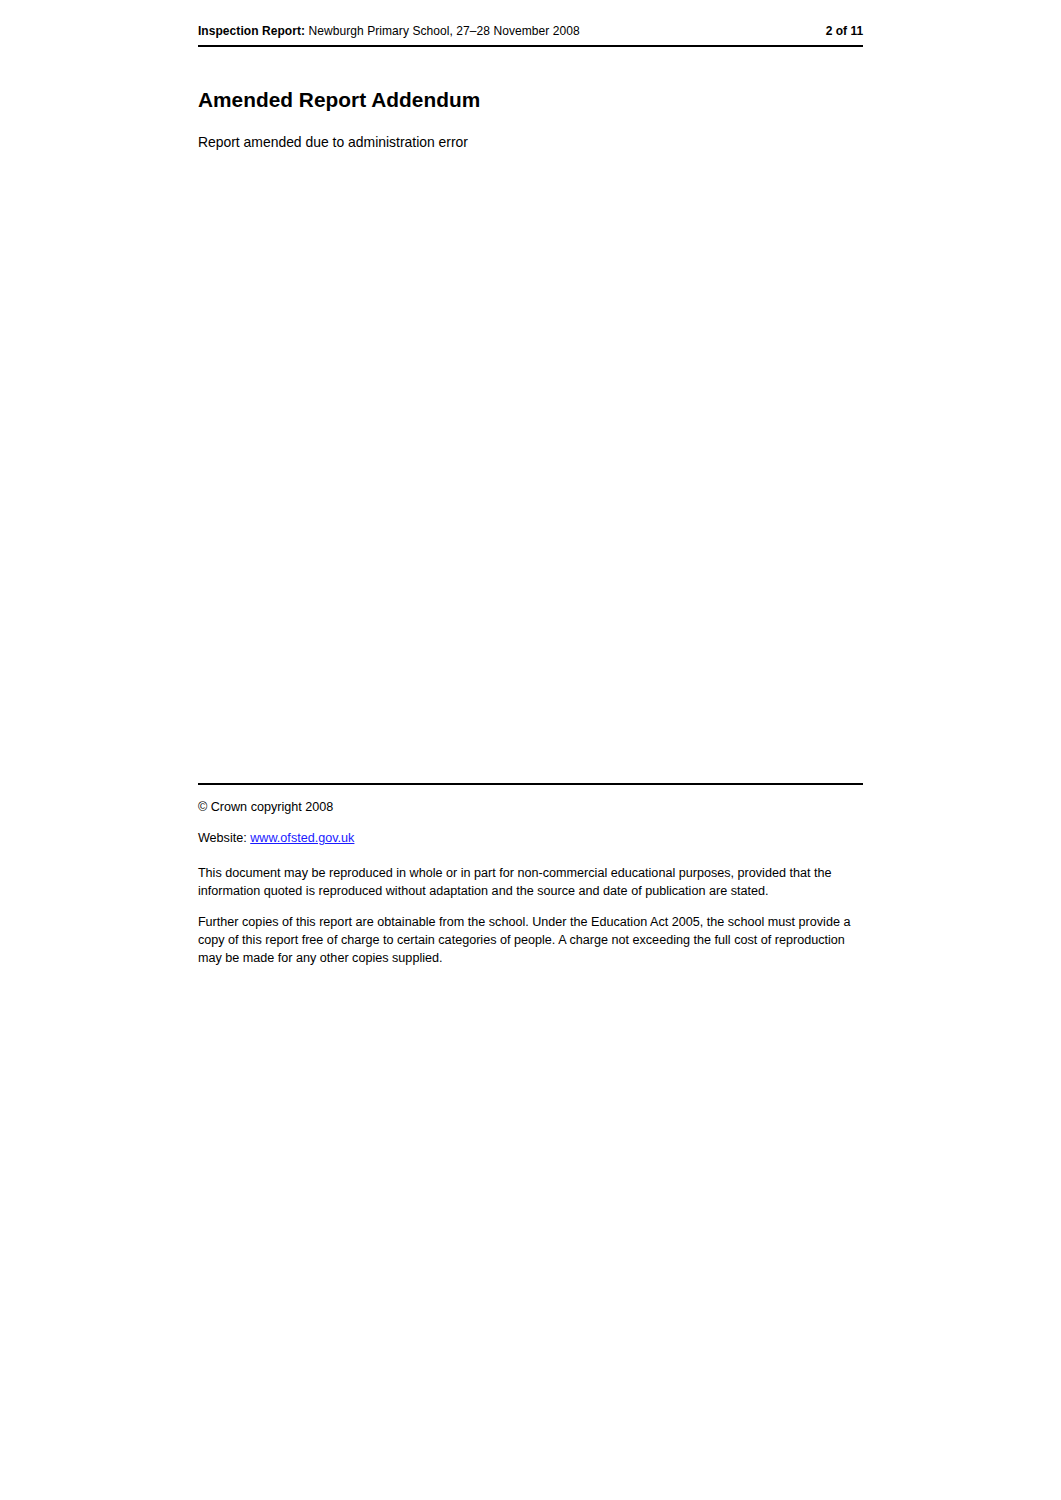Inspection Report: Newburgh Primary School, 27–28 November 2008
2 of 11
Amended Report Addendum
Report amended due to administration error
© Crown copyright 2008
Website: www.ofsted.gov.uk
This document may be reproduced in whole or in part for non-commercial educational purposes, provided that the information quoted is reproduced without adaptation and the source and date of publication are stated.
Further copies of this report are obtainable from the school. Under the Education Act 2005, the school must provide a copy of this report free of charge to certain categories of people. A charge not exceeding the full cost of reproduction may be made for any other copies supplied.